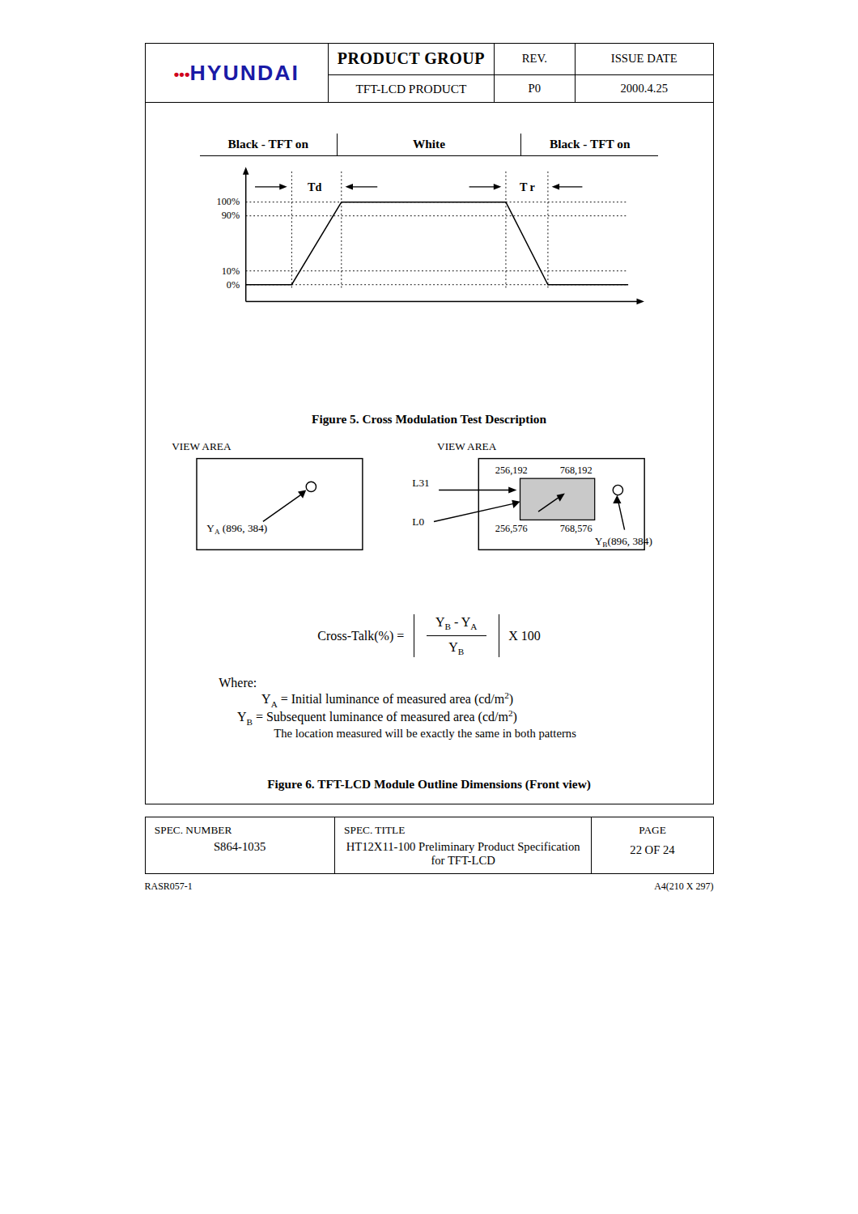| ••• HYUNDAI | PRODUCT GROUP | REV. | ISSUE DATE |
| TFT-LCD PRODUCT | P0 | 2000.4.25 |
| Black - TFT on | White | Black - TFT on |
Td T r 100% 90% 10% 0%
Figure 5. Cross Modulation Test Description
VIEW AREA VIEW AREA YA (896, 384) 256,192 768,192 256,576 768,576 L31 L0 YB(896, 384)
Cross-Talk(%) = YB - YA YB X 100
Where:
YA = Initial luminance of measured area (cd/m2)
YB = Subsequent luminance of measured area (cd/m2)
The location measured will be exactly the same in both patterns
Figure 6. TFT-LCD Module Outline Dimensions (Front view)
| SPEC. NUMBER S864-1035 | SPEC. TITLE HT12X11-100 Preliminary Product Specification for TFT-LCD | PAGE 22 OF 24 |
RASR057-1 A4(210 X 297)